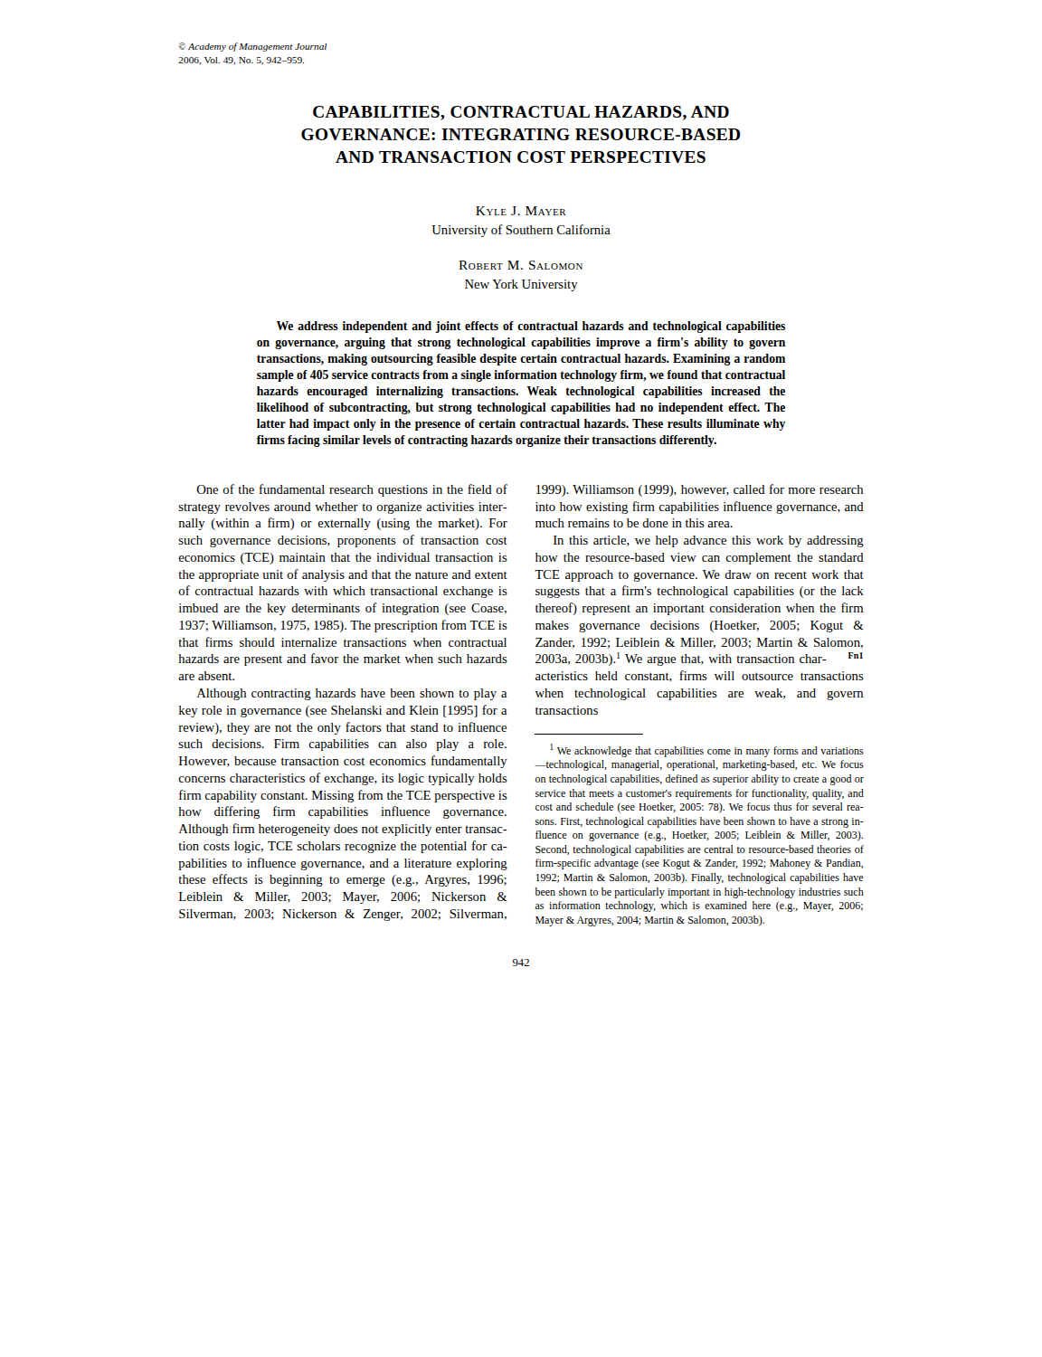© Academy of Management Journal
2006, Vol. 49, No. 5, 942–959.
Capabilities, Contractual Hazards, and
Governance: Integrating Resource-Based
and Transaction Cost Perspectives
Kyle J. Mayer
University of Southern California
Robert M. Salomon
New York University
We address independent and joint effects of contractual hazards and technological capabilities on governance, arguing that strong technological capabilities improve a firm's ability to govern transactions, making outsourcing feasible despite certain contractual hazards. Examining a random sample of 405 service contracts from a single information technology firm, we found that contractual hazards encouraged internalizing transactions. Weak technological capabilities increased the likelihood of subcontracting, but strong technological capabilities had no independent effect. The latter had impact only in the presence of certain contractual hazards. These results illuminate why firms facing similar levels of contracting hazards organize their transactions differently.
One of the fundamental research questions in the field of strategy revolves around whether to organize activities internally (within a firm) or externally (using the market). For such governance decisions, proponents of transaction cost economics (TCE) maintain that the individual transaction is the appropriate unit of analysis and that the nature and extent of contractual hazards with which transactional exchange is imbued are the key determinants of integration (see Coase, 1937; Williamson, 1975, 1985). The prescription from TCE is that firms should internalize transactions when contractual hazards are present and favor the market when such hazards are absent.
Although contracting hazards have been shown to play a key role in governance (see Shelanski and Klein [1995] for a review), they are not the only factors that stand to influence such decisions. Firm capabilities can also play a role. However, because transaction cost economics fundamentally concerns characteristics of exchange, its logic typically holds firm capability constant. Missing from the TCE perspective is how differing firm capabilities influence governance. Although firm heterogeneity does not explicitly enter transaction costs logic, TCE scholars recognize the potential for capabilities to influence governance, and a literature exploring these effects is beginning to emerge (e.g., Argyres, 1996; Leiblein & Miller, 2003; Mayer, 2006; Nickerson & Silverman, 2003; Nickerson & Zenger, 2002; Silverman, 1999). Williamson (1999), however, called for more research into how existing firm capabilities influence governance, and much remains to be done in this area.
In this article, we help advance this work by addressing how the resource-based view can complement the standard TCE approach to governance. We draw on recent work that suggests that a firm's technological capabilities (or the lack thereof) represent an important consideration when the firm makes governance decisions (Hoetker, 2005; Kogut & Zander, 1992; Leiblein & Miller, 2003; Martin & Salomon, 2003a, 2003b).1 Fn1 We argue that, with transaction characteristics held constant, firms will outsource transactions when technological capabilities are weak, and govern transactions
1 We acknowledge that capabilities come in many forms and variations—technological, managerial, operational, marketing-based, etc. We focus on technological capabilities, defined as superior ability to create a good or service that meets a customer's requirements for functionality, quality, and cost and schedule (see Hoetker, 2005: 78). We focus thus for several reasons. First, technological capabilities have been shown to have a strong influence on governance (e.g., Hoetker, 2005; Leiblein & Miller, 2003). Second, technological capabilities are central to resource-based theories of firm-specific advantage (see Kogut & Zander, 1992; Mahoney & Pandian, 1992; Martin & Salomon, 2003b). Finally, technological capabilities have been shown to be particularly important in high-technology industries such as information technology, which is examined here (e.g., Mayer, 2006; Mayer & Argyres, 2004; Martin & Salomon, 2003b).
942